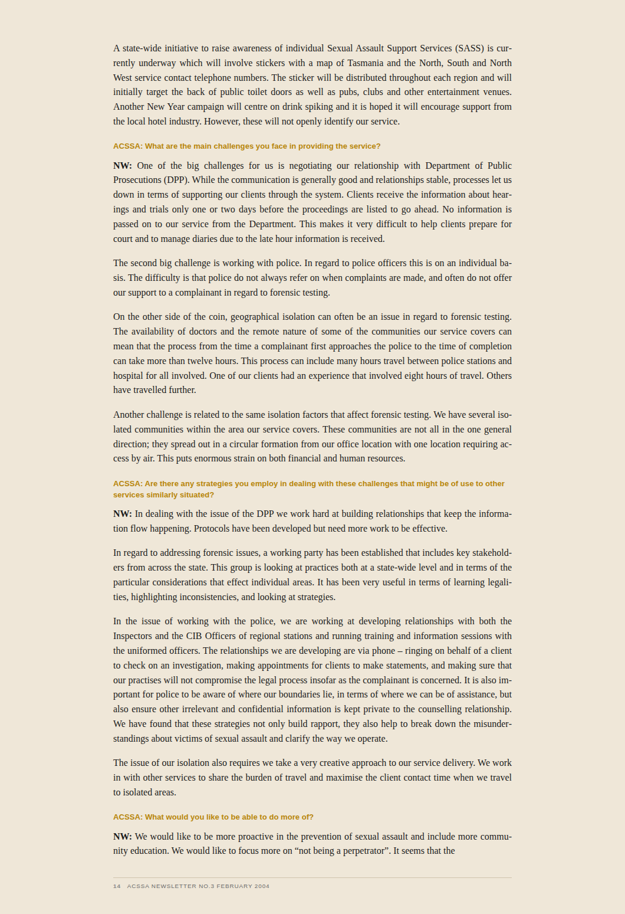A state-wide initiative to raise awareness of individual Sexual Assault Support Services (SASS) is currently underway which will involve stickers with a map of Tasmania and the North, South and North West service contact telephone numbers. The sticker will be distributed throughout each region and will initially target the back of public toilet doors as well as pubs, clubs and other entertainment venues. Another New Year campaign will centre on drink spiking and it is hoped it will encourage support from the local hotel industry. However, these will not openly identify our service.
ACSSA: What are the main challenges you face in providing the service?
NW: One of the big challenges for us is negotiating our relationship with Department of Public Prosecutions (DPP). While the communication is generally good and relationships stable, processes let us down in terms of supporting our clients through the system. Clients receive the information about hearings and trials only one or two days before the proceedings are listed to go ahead. No information is passed on to our service from the Department. This makes it very difficult to help clients prepare for court and to manage diaries due to the late hour information is received.
The second big challenge is working with police. In regard to police officers this is on an individual basis. The difficulty is that police do not always refer on when complaints are made, and often do not offer our support to a complainant in regard to forensic testing.
On the other side of the coin, geographical isolation can often be an issue in regard to forensic testing. The availability of doctors and the remote nature of some of the communities our service covers can mean that the process from the time a complainant first approaches the police to the time of completion can take more than twelve hours. This process can include many hours travel between police stations and hospital for all involved. One of our clients had an experience that involved eight hours of travel. Others have travelled further.
Another challenge is related to the same isolation factors that affect forensic testing. We have several isolated communities within the area our service covers. These communities are not all in the one general direction; they spread out in a circular formation from our office location with one location requiring access by air. This puts enormous strain on both financial and human resources.
ACSSA: Are there any strategies you employ in dealing with these challenges that might be of use to other services similarly situated?
NW: In dealing with the issue of the DPP we work hard at building relationships that keep the information flow happening. Protocols have been developed but need more work to be effective.
In regard to addressing forensic issues, a working party has been established that includes key stakeholders from across the state. This group is looking at practices both at a state-wide level and in terms of the particular considerations that effect individual areas. It has been very useful in terms of learning legalities, highlighting inconsistencies, and looking at strategies.
In the issue of working with the police, we are working at developing relationships with both the Inspectors and the CIB Officers of regional stations and running training and information sessions with the uniformed officers. The relationships we are developing are via phone – ringing on behalf of a client to check on an investigation, making appointments for clients to make statements, and making sure that our practises will not compromise the legal process insofar as the complainant is concerned. It is also important for police to be aware of where our boundaries lie, in terms of where we can be of assistance, but also ensure other irrelevant and confidential information is kept private to the counselling relationship. We have found that these strategies not only build rapport, they also help to break down the misunderstandings about victims of sexual assault and clarify the way we operate.
The issue of our isolation also requires we take a very creative approach to our service delivery. We work in with other services to share the burden of travel and maximise the client contact time when we travel to isolated areas.
ACSSA: What would you like to be able to do more of?
NW: We would like to be more proactive in the prevention of sexual assault and include more community education. We would like to focus more on “not being a perpetrator”. It seems that the
14 ACSSA NEWSLETTER NO.3 FEBRUARY 2004